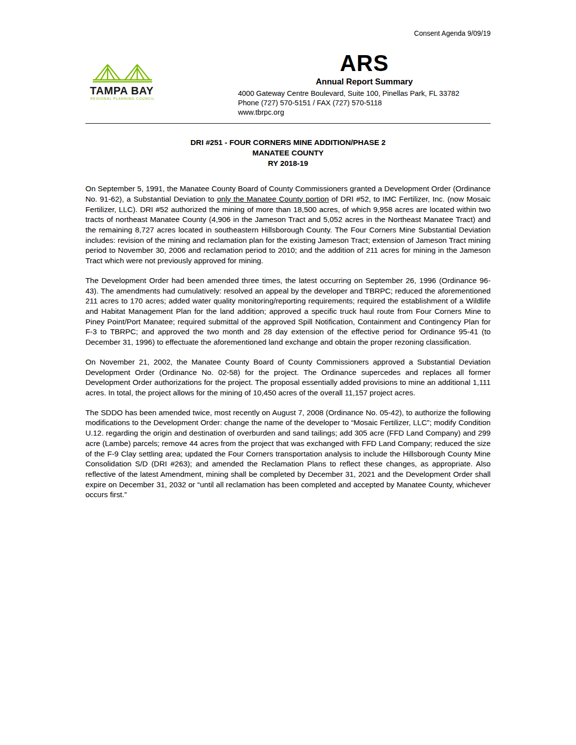Consent Agenda 9/09/19
TAMPA BAY REGIONAL PLANNING COUNCIL
ARS
Annual Report Summary
4000 Gateway Centre Boulevard, Suite 100, Pinellas Park, FL 33782
Phone (727) 570-5151 / FAX (727) 570-5118
www.tbrpc.org
DRI #251 - FOUR CORNERS MINE ADDITION/PHASE 2
MANATEE COUNTY
RY 2018-19
On September 5, 1991, the Manatee County Board of County Commissioners granted a Development Order (Ordinance No. 91-62), a Substantial Deviation to only the Manatee County portion of DRI #52, to IMC Fertilizer, Inc. (now Mosaic Fertilizer, LLC). DRI #52 authorized the mining of more than 18,500 acres, of which 9,958 acres are located within two tracts of northeast Manatee County (4,906 in the Jameson Tract and 5,052 acres in the Northeast Manatee Tract) and the remaining 8,727 acres located in southeastern Hillsborough County. The Four Corners Mine Substantial Deviation includes: revision of the mining and reclamation plan for the existing Jameson Tract; extension of Jameson Tract mining period to November 30, 2006 and reclamation period to 2010; and the addition of 211 acres for mining in the Jameson Tract which were not previously approved for mining.
The Development Order had been amended three times, the latest occurring on September 26, 1996 (Ordinance 96-43). The amendments had cumulatively: resolved an appeal by the developer and TBRPC; reduced the aforementioned 211 acres to 170 acres; added water quality monitoring/reporting requirements; required the establishment of a Wildlife and Habitat Management Plan for the land addition; approved a specific truck haul route from Four Corners Mine to Piney Point/Port Manatee; required submittal of the approved Spill Notification, Containment and Contingency Plan for F-3 to TBRPC; and approved the two month and 28 day extension of the effective period for Ordinance 95-41 (to December 31, 1996) to effectuate the aforementioned land exchange and obtain the proper rezoning classification.
On November 21, 2002, the Manatee County Board of County Commissioners approved a Substantial Deviation Development Order (Ordinance No. 02-58) for the project. The Ordinance supercedes and replaces all former Development Order authorizations for the project. The proposal essentially added provisions to mine an additional 1,111 acres. In total, the project allows for the mining of 10,450 acres of the overall 11,157 project acres.
The SDDO has been amended twice, most recently on August 7, 2008 (Ordinance No. 05-42), to authorize the following modifications to the Development Order: change the name of the developer to “Mosaic Fertilizer, LLC”; modify Condition U.12. regarding the origin and destination of overburden and sand tailings; add 305 acre (FFD Land Company) and 299 acre (Lambe) parcels; remove 44 acres from the project that was exchanged with FFD Land Company; reduced the size of the F-9 Clay settling area; updated the Four Corners transportation analysis to include the Hillsborough County Mine Consolidation S/D (DRI #263); and amended the Reclamation Plans to reflect these changes, as appropriate. Also reflective of the latest Amendment, mining shall be completed by December 31, 2021 and the Development Order shall expire on December 31, 2032 or “until all reclamation has been completed and accepted by Manatee County, whichever occurs first.”